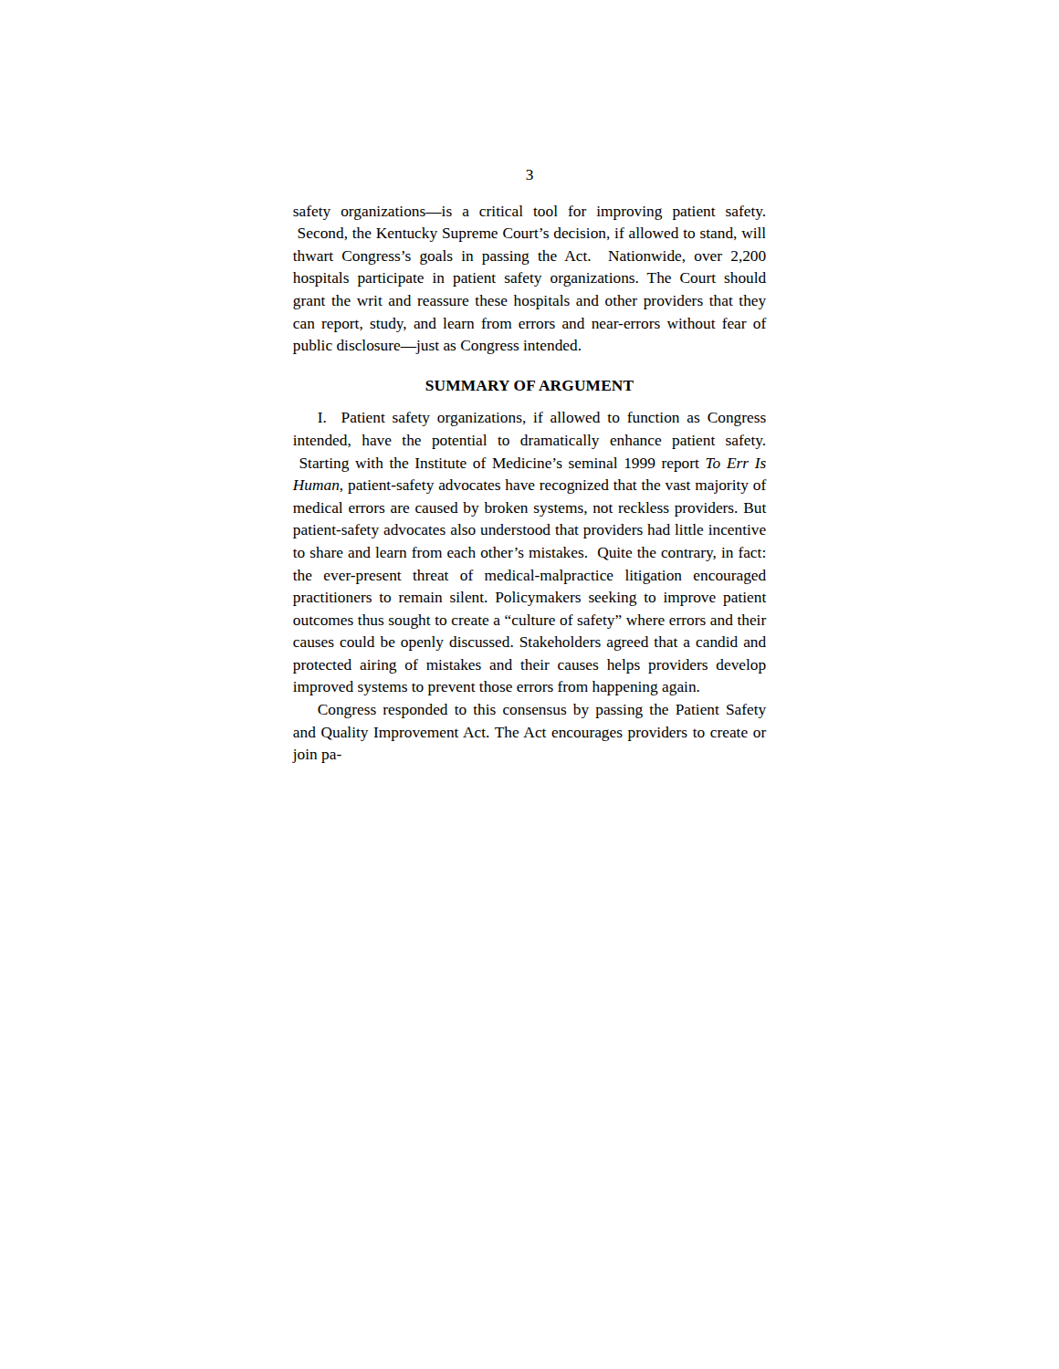3
safety organizations—is a critical tool for improving patient safety. Second, the Kentucky Supreme Court’s decision, if allowed to stand, will thwart Congress’s goals in passing the Act. Nationwide, over 2,200 hospitals participate in patient safety organizations. The Court should grant the writ and reassure these hospitals and other providers that they can report, study, and learn from errors and near-errors without fear of public disclosure—just as Congress intended.
SUMMARY OF ARGUMENT
I. Patient safety organizations, if allowed to function as Congress intended, have the potential to dramatically enhance patient safety. Starting with the Institute of Medicine’s seminal 1999 report To Err Is Human, patient-safety advocates have recognized that the vast majority of medical errors are caused by broken systems, not reckless providers. But patient-safety advocates also understood that providers had little incentive to share and learn from each other’s mistakes. Quite the contrary, in fact: the ever-present threat of medical-malpractice litigation encouraged practitioners to remain silent. Policymakers seeking to improve patient outcomes thus sought to create a “culture of safety” where errors and their causes could be openly discussed. Stakeholders agreed that a candid and protected airing of mistakes and their causes helps providers develop improved systems to prevent those errors from happening again.
Congress responded to this consensus by passing the Patient Safety and Quality Improvement Act. The Act encourages providers to create or join pa-